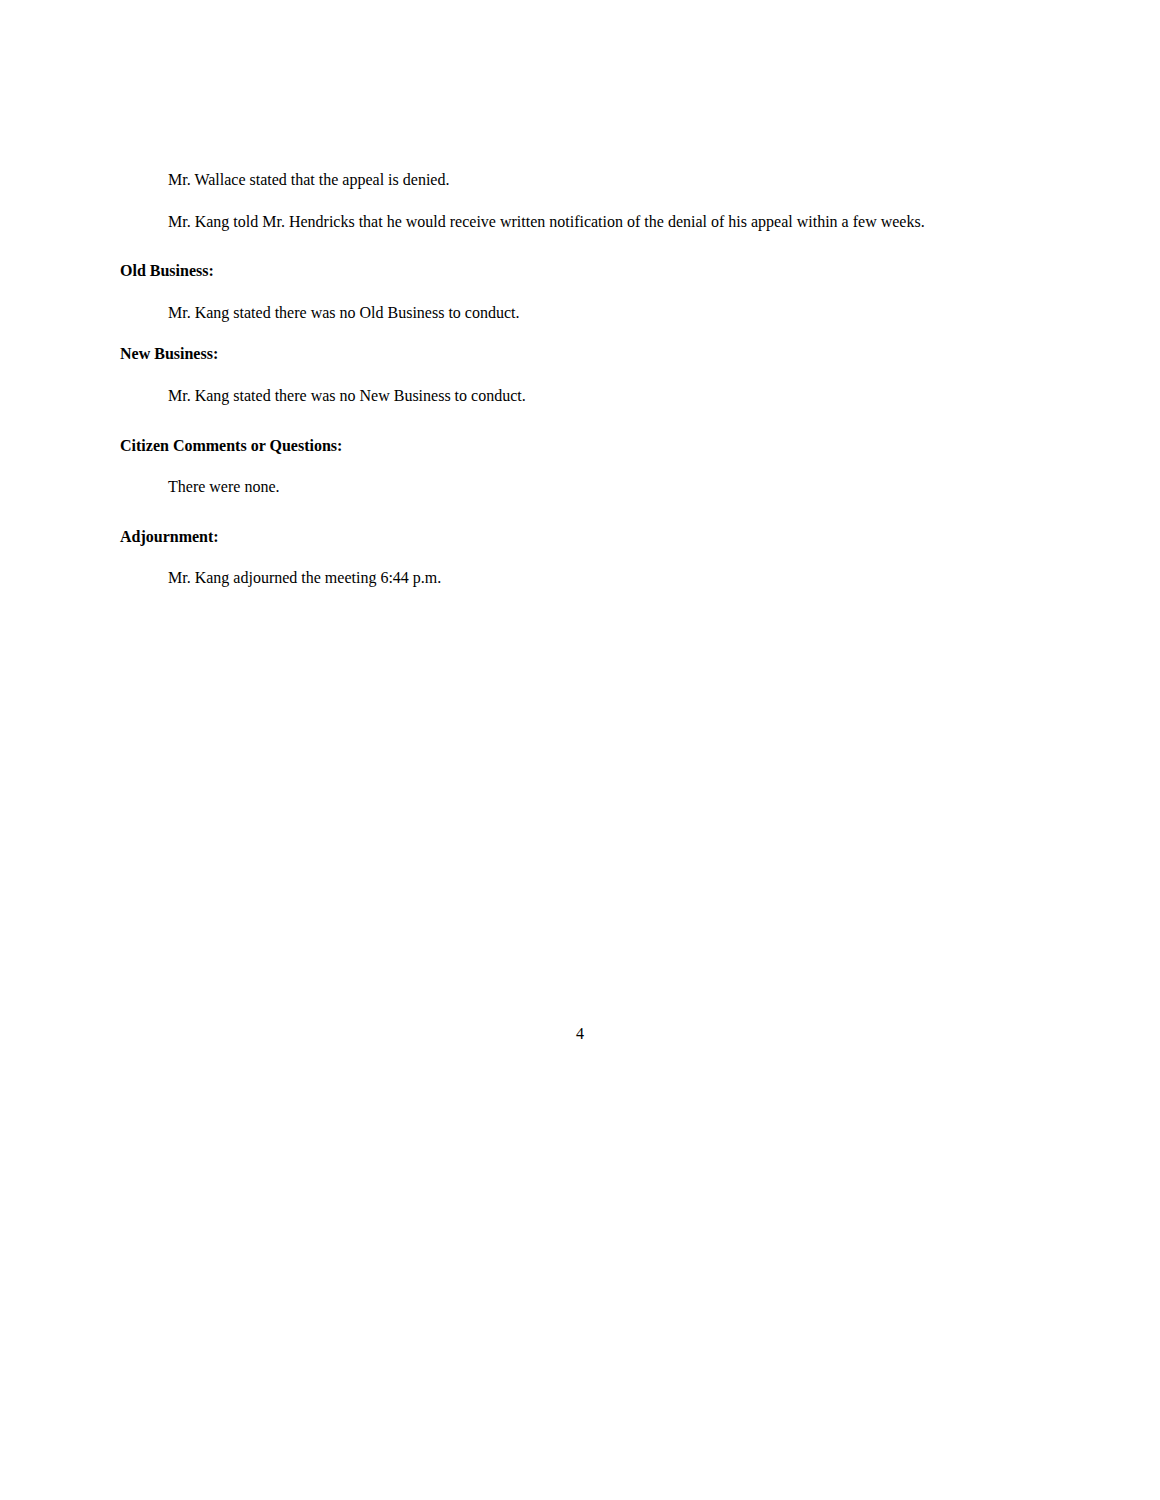Mr. Wallace stated that the appeal is denied.
Mr. Kang told Mr. Hendricks that he would receive written notification of the denial of his appeal within a few weeks.
Old Business:
Mr. Kang stated there was no Old Business to conduct.
New Business:
Mr. Kang stated there was no New Business to conduct.
Citizen Comments or Questions:
There were none.
Adjournment:
Mr. Kang adjourned the meeting 6:44 p.m.
4